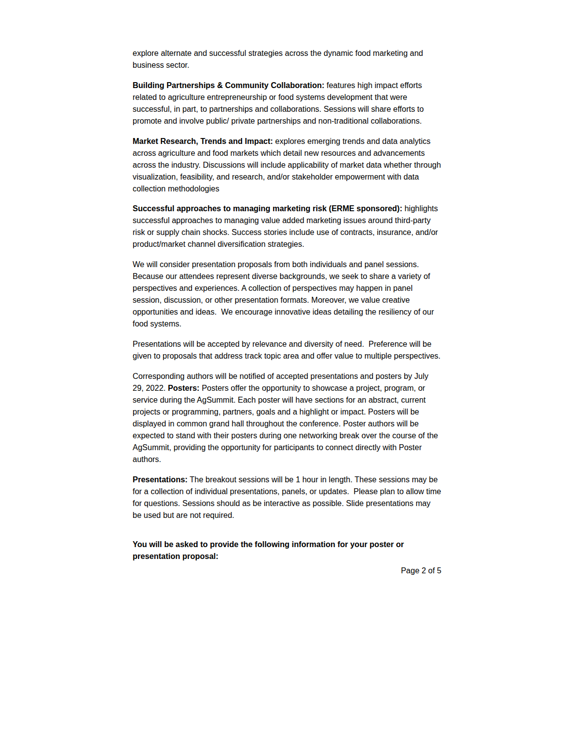explore alternate and successful strategies across the dynamic food marketing and business sector.
Building Partnerships & Community Collaboration: features high impact efforts related to agriculture entrepreneurship or food systems development that were successful, in part, to partnerships and collaborations. Sessions will share efforts to promote and involve public/ private partnerships and non-traditional collaborations.
Market Research, Trends and Impact: explores emerging trends and data analytics across agriculture and food markets which detail new resources and advancements across the industry. Discussions will include applicability of market data whether through visualization, feasibility, and research, and/or stakeholder empowerment with data collection methodologies
Successful approaches to managing marketing risk (ERME sponsored): highlights successful approaches to managing value added marketing issues around third-party risk or supply chain shocks. Success stories include use of contracts, insurance, and/or product/market channel diversification strategies.
We will consider presentation proposals from both individuals and panel sessions. Because our attendees represent diverse backgrounds, we seek to share a variety of perspectives and experiences. A collection of perspectives may happen in panel session, discussion, or other presentation formats. Moreover, we value creative opportunities and ideas. We encourage innovative ideas detailing the resiliency of our food systems.
Presentations will be accepted by relevance and diversity of need. Preference will be given to proposals that address track topic area and offer value to multiple perspectives.
Corresponding authors will be notified of accepted presentations and posters by July 29, 2022. Posters: Posters offer the opportunity to showcase a project, program, or service during the AgSummit. Each poster will have sections for an abstract, current projects or programming, partners, goals and a highlight or impact. Posters will be displayed in common grand hall throughout the conference. Poster authors will be expected to stand with their posters during one networking break over the course of the AgSummit, providing the opportunity for participants to connect directly with Poster authors.
Presentations: The breakout sessions will be 1 hour in length. These sessions may be for a collection of individual presentations, panels, or updates. Please plan to allow time for questions. Sessions should as be interactive as possible. Slide presentations may be used but are not required.
You will be asked to provide the following information for your poster or presentation proposal:
Page 2 of 5